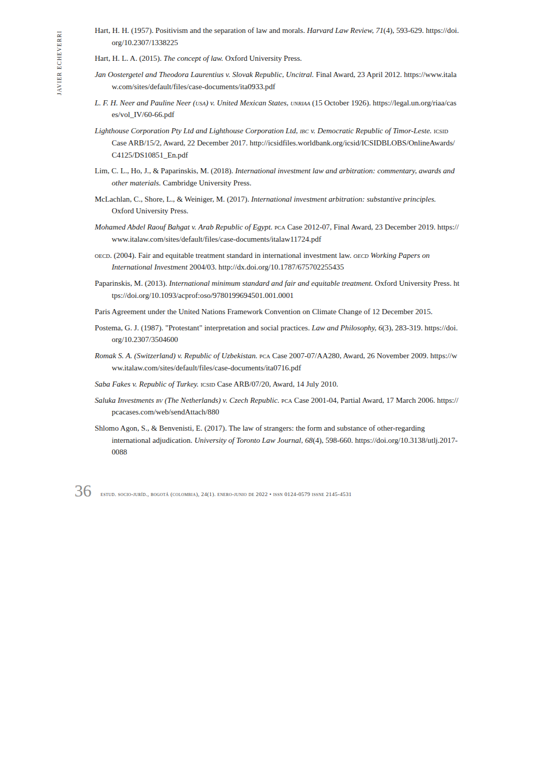Javier Echeverri
Hart, H. H. (1957). Positivism and the separation of law and morals. Harvard Law Review, 71(4), 593-629. https://doi.org/10.2307/1338225
Hart, H. L. A. (2015). The concept of law. Oxford University Press.
Jan Oostergetel and Theodora Laurentius v. Slovak Republic, Uncitral. Final Award, 23 April 2012. https://www.italaw.com/sites/default/files/case-documents/ita0933.pdf
L. F. H. Neer and Pauline Neer (usa) v. United Mexican States, unriaa (15 October 1926). https://legal.un.org/riaa/cases/vol_IV/60-66.pdf
Lighthouse Corporation Pty Ltd and Lighthouse Corporation Ltd, ibc v. Democratic Republic of Timor-Leste. icsid Case ARB/15/2, Award, 22 December 2017. http://icsidfiles.worldbank.org/icsid/ICSIDBLOBS/OnlineAwards/C4125/DS10851_En.pdf
Lim, C. L., Ho, J., & Paparinskis, M. (2018). International investment law and arbitration: commentary, awards and other materials. Cambridge University Press.
McLachlan, C., Shore, L., & Weiniger, M. (2017). International investment arbitration: substantive principles. Oxford University Press.
Mohamed Abdel Raouf Bahgat v. Arab Republic of Egypt. pca Case 2012-07, Final Award, 23 December 2019. https://www.italaw.com/sites/default/files/case-documents/italaw11724.pdf
oecd. (2004). Fair and equitable treatment standard in international investment law. oecd Working Papers on International Investment 2004/03. http://dx.doi.org/10.1787/675702255435
Paparinskis, M. (2013). International minimum standard and fair and equitable treatment. Oxford University Press. https://doi.org/10.1093/acprof:oso/9780199694501.001.0001
Paris Agreement under the United Nations Framework Convention on Climate Change of 12 December 2015.
Postema, G. J. (1987). "Protestant" interpretation and social practices. Law and Philosophy, 6(3), 283-319. https://doi.org/10.2307/3504600
Romak S. A. (Switzerland) v. Republic of Uzbekistan. pca Case 2007-07/AA280, Award, 26 November 2009. https://www.italaw.com/sites/default/files/case-documents/ita0716.pdf
Saba Fakes v. Republic of Turkey. icsid Case ARB/07/20, Award, 14 July 2010.
Saluka Investments bv (The Netherlands) v. Czech Republic. pca Case 2001-04, Partial Award, 17 March 2006. https://pcacases.com/web/sendAttach/880
Shlomo Agon, S., & Benvenisti, E. (2017). The law of strangers: the form and substance of other-regarding international adjudication. University of Toronto Law Journal, 68(4), 598-660. https://doi.org/10.3138/utlj.2017-0088
36
estud. socio-juríd., bogotá (colombia), 24(1). enero-junio de 2022 • issn 0124-0579 issne 2145-4531